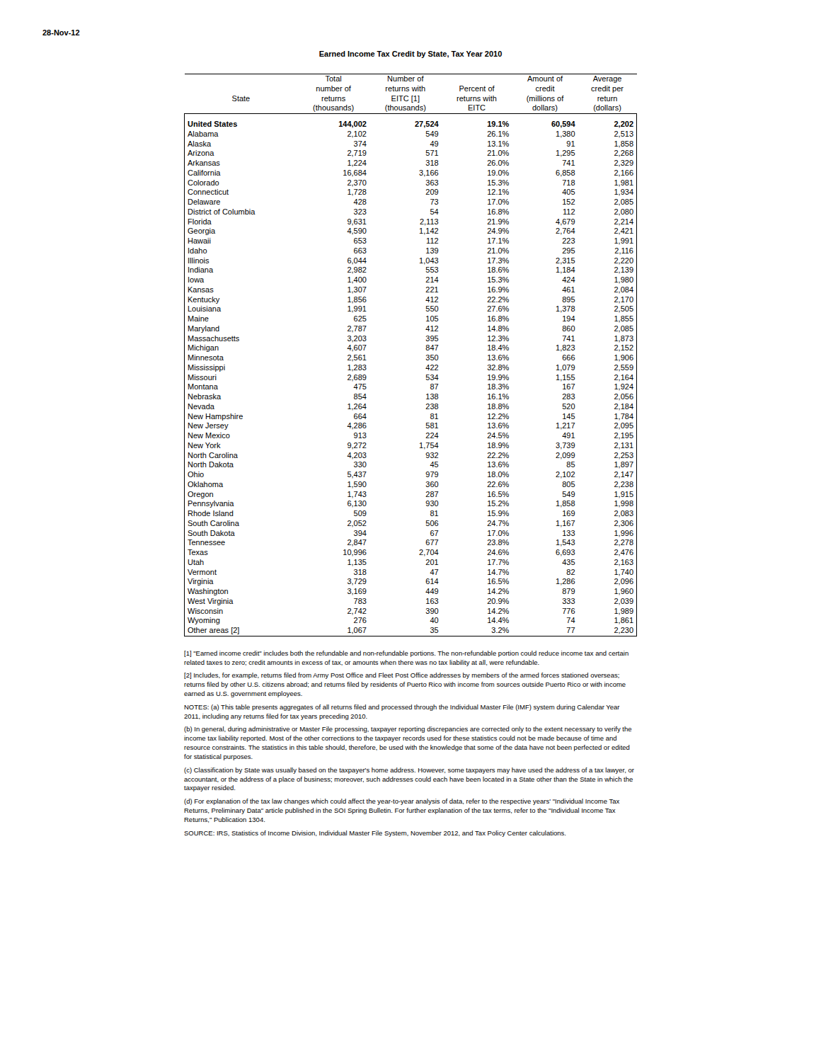28-Nov-12
Earned Income Tax Credit by State, Tax Year 2010
| | Total | Number of | | Amount of | Average |
| --- | --- | --- | --- | --- | --- |
| | number of | returns with | Percent of | credit | credit per |
| State | returns | EITC [1] | returns with | (millions of | return |
| | (thousands) | (thousands) | EITC | dollars) | (dollars) |
| United States | 144,002 | 27,524 | 19.1% | 60,594 | 2,202 |
| Alabama | 2,102 | 549 | 26.1% | 1,380 | 2,513 |
| Alaska | 374 | 49 | 13.1% | 91 | 1,858 |
| Arizona | 2,719 | 571 | 21.0% | 1,295 | 2,268 |
| Arkansas | 1,224 | 318 | 26.0% | 741 | 2,329 |
| California | 16,684 | 3,166 | 19.0% | 6,858 | 2,166 |
| Colorado | 2,370 | 363 | 15.3% | 718 | 1,981 |
| Connecticut | 1,728 | 209 | 12.1% | 405 | 1,934 |
| Delaware | 428 | 73 | 17.0% | 152 | 2,085 |
| District of Columbia | 323 | 54 | 16.8% | 112 | 2,080 |
| Florida | 9,631 | 2,113 | 21.9% | 4,679 | 2,214 |
| Georgia | 4,590 | 1,142 | 24.9% | 2,764 | 2,421 |
| Hawaii | 653 | 112 | 17.1% | 223 | 1,991 |
| Idaho | 663 | 139 | 21.0% | 295 | 2,116 |
| Illinois | 6,044 | 1,043 | 17.3% | 2,315 | 2,220 |
| Indiana | 2,982 | 553 | 18.6% | 1,184 | 2,139 |
| Iowa | 1,400 | 214 | 15.3% | 424 | 1,980 |
| Kansas | 1,307 | 221 | 16.9% | 461 | 2,084 |
| Kentucky | 1,856 | 412 | 22.2% | 895 | 2,170 |
| Louisiana | 1,991 | 550 | 27.6% | 1,378 | 2,505 |
| Maine | 625 | 105 | 16.8% | 194 | 1,855 |
| Maryland | 2,787 | 412 | 14.8% | 860 | 2,085 |
| Massachusetts | 3,203 | 395 | 12.3% | 741 | 1,873 |
| Michigan | 4,607 | 847 | 18.4% | 1,823 | 2,152 |
| Minnesota | 2,561 | 350 | 13.6% | 666 | 1,906 |
| Mississippi | 1,283 | 422 | 32.8% | 1,079 | 2,559 |
| Missouri | 2,689 | 534 | 19.9% | 1,155 | 2,164 |
| Montana | 475 | 87 | 18.3% | 167 | 1,924 |
| Nebraska | 854 | 138 | 16.1% | 283 | 2,056 |
| Nevada | 1,264 | 238 | 18.8% | 520 | 2,184 |
| New Hampshire | 664 | 81 | 12.2% | 145 | 1,784 |
| New Jersey | 4,286 | 581 | 13.6% | 1,217 | 2,095 |
| New Mexico | 913 | 224 | 24.5% | 491 | 2,195 |
| New York | 9,272 | 1,754 | 18.9% | 3,739 | 2,131 |
| North Carolina | 4,203 | 932 | 22.2% | 2,099 | 2,253 |
| North Dakota | 330 | 45 | 13.6% | 85 | 1,897 |
| Ohio | 5,437 | 979 | 18.0% | 2,102 | 2,147 |
| Oklahoma | 1,590 | 360 | 22.6% | 805 | 2,238 |
| Oregon | 1,743 | 287 | 16.5% | 549 | 1,915 |
| Pennsylvania | 6,130 | 930 | 15.2% | 1,858 | 1,998 |
| Rhode Island | 509 | 81 | 15.9% | 169 | 2,083 |
| South Carolina | 2,052 | 506 | 24.7% | 1,167 | 2,306 |
| South Dakota | 394 | 67 | 17.0% | 133 | 1,996 |
| Tennessee | 2,847 | 677 | 23.8% | 1,543 | 2,278 |
| Texas | 10,996 | 2,704 | 24.6% | 6,693 | 2,476 |
| Utah | 1,135 | 201 | 17.7% | 435 | 2,163 |
| Vermont | 318 | 47 | 14.7% | 82 | 1,740 |
| Virginia | 3,729 | 614 | 16.5% | 1,286 | 2,096 |
| Washington | 3,169 | 449 | 14.2% | 879 | 1,960 |
| West Virginia | 783 | 163 | 20.9% | 333 | 2,039 |
| Wisconsin | 2,742 | 390 | 14.2% | 776 | 1,989 |
| Wyoming | 276 | 40 | 14.4% | 74 | 1,861 |
| Other areas [2] | 1,067 | 35 | 3.2% | 77 | 2,230 |
[1] "Earned income credit" includes both the refundable and non-refundable portions. The non-refundable portion could reduce income tax and certain related taxes to zero; credit amounts in excess of tax, or amounts when there was no tax liability at all, were refundable.
[2] Includes, for example, returns filed from Army Post Office and Fleet Post Office addresses by members of the armed forces stationed overseas; returns filed by other U.S. citizens abroad; and returns filed by residents of Puerto Rico with income from sources outside Puerto Rico or with income earned as U.S. government employees.
NOTES: (a) This table presents aggregates of all returns filed and processed through the Individual Master File (IMF) system during Calendar Year 2011, including any returns filed for tax years preceding 2010.
(b) In general, during administrative or Master File processing, taxpayer reporting discrepancies are corrected only to the extent necessary to verify the income tax liability reported. Most of the other corrections to the taxpayer records used for these statistics could not be made because of time and resource constraints. The statistics in this table should, therefore, be used with the knowledge that some of the data have not been perfected or edited for statistical purposes.
(c) Classification by State was usually based on the taxpayer's home address. However, some taxpayers may have used the address of a tax lawyer, or accountant, or the address of a place of business; moreover, such addresses could each have been located in a State other than the State in which the taxpayer resided.
(d) For explanation of the tax law changes which could affect the year-to-year analysis of data, refer to the respective years' "Individual Income Tax Returns, Preliminary Data" article published in the SOI Spring Bulletin. For further explanation of the tax terms, refer to the "Individual Income Tax Returns," Publication 1304.
SOURCE: IRS, Statistics of Income Division, Individual Master File System, November 2012, and Tax Policy Center calculations.